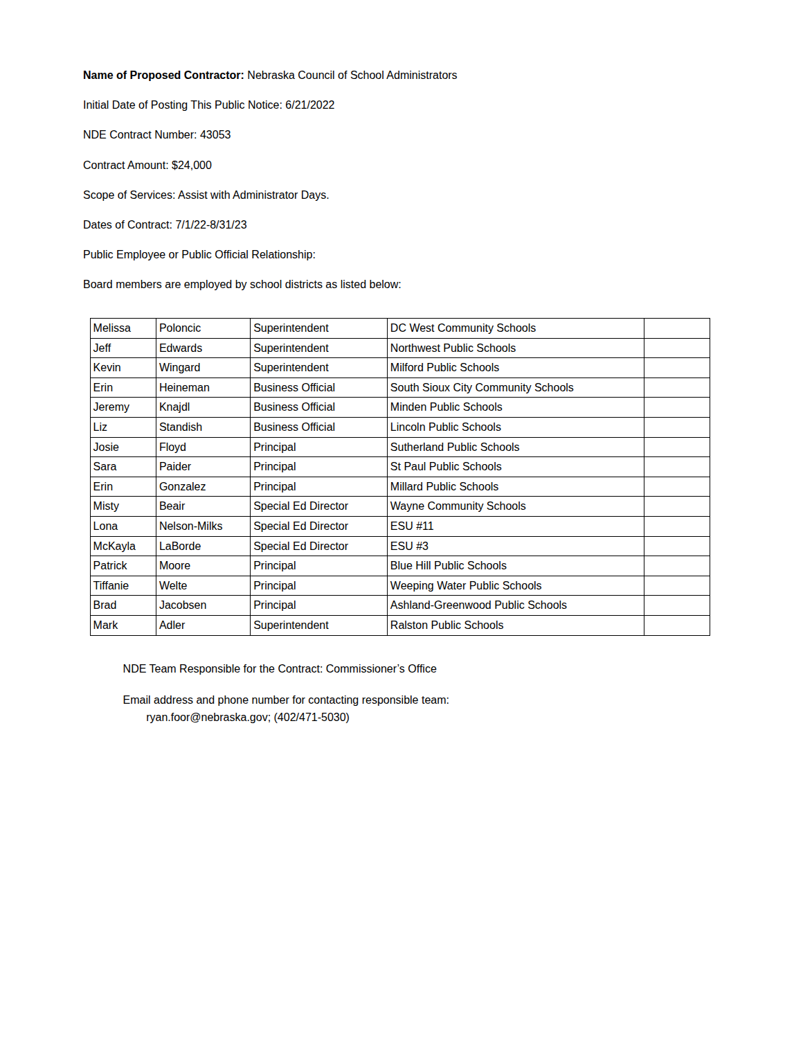Name of Proposed Contractor: Nebraska Council of School Administrators
Initial Date of Posting This Public Notice: 6/21/2022
NDE Contract Number: 43053
Contract Amount: $24,000
Scope of Services: Assist with Administrator Days.
Dates of Contract: 7/1/22-8/31/23
Public Employee or Public Official Relationship:
Board members are employed by school districts as listed below:
| Melissa | Poloncic | Superintendent | DC West Community Schools | |
| Jeff | Edwards | Superintendent | Northwest Public Schools | |
| Kevin | Wingard | Superintendent | Milford Public Schools | |
| Erin | Heineman | Business Official | South Sioux City Community Schools | |
| Jeremy | Knajdl | Business Official | Minden Public Schools | |
| Liz | Standish | Business Official | Lincoln Public Schools | |
| Josie | Floyd | Principal | Sutherland Public Schools | |
| Sara | Paider | Principal | St Paul Public Schools | |
| Erin | Gonzalez | Principal | Millard Public Schools | |
| Misty | Beair | Special Ed Director | Wayne Community Schools | |
| Lona | Nelson-Milks | Special Ed Director | ESU #11 | |
| McKayla | LaBorde | Special Ed Director | ESU #3 | |
| Patrick | Moore | Principal | Blue Hill Public Schools | |
| Tiffanie | Welte | Principal | Weeping Water Public Schools | |
| Brad | Jacobsen | Principal | Ashland-Greenwood Public Schools | |
| Mark | Adler | Superintendent | Ralston Public Schools | |
NDE Team Responsible for the Contract: Commissioner’s Office
Email address and phone number for contacting responsible team: ryan.foor@nebraska.gov; (402/471-5030)